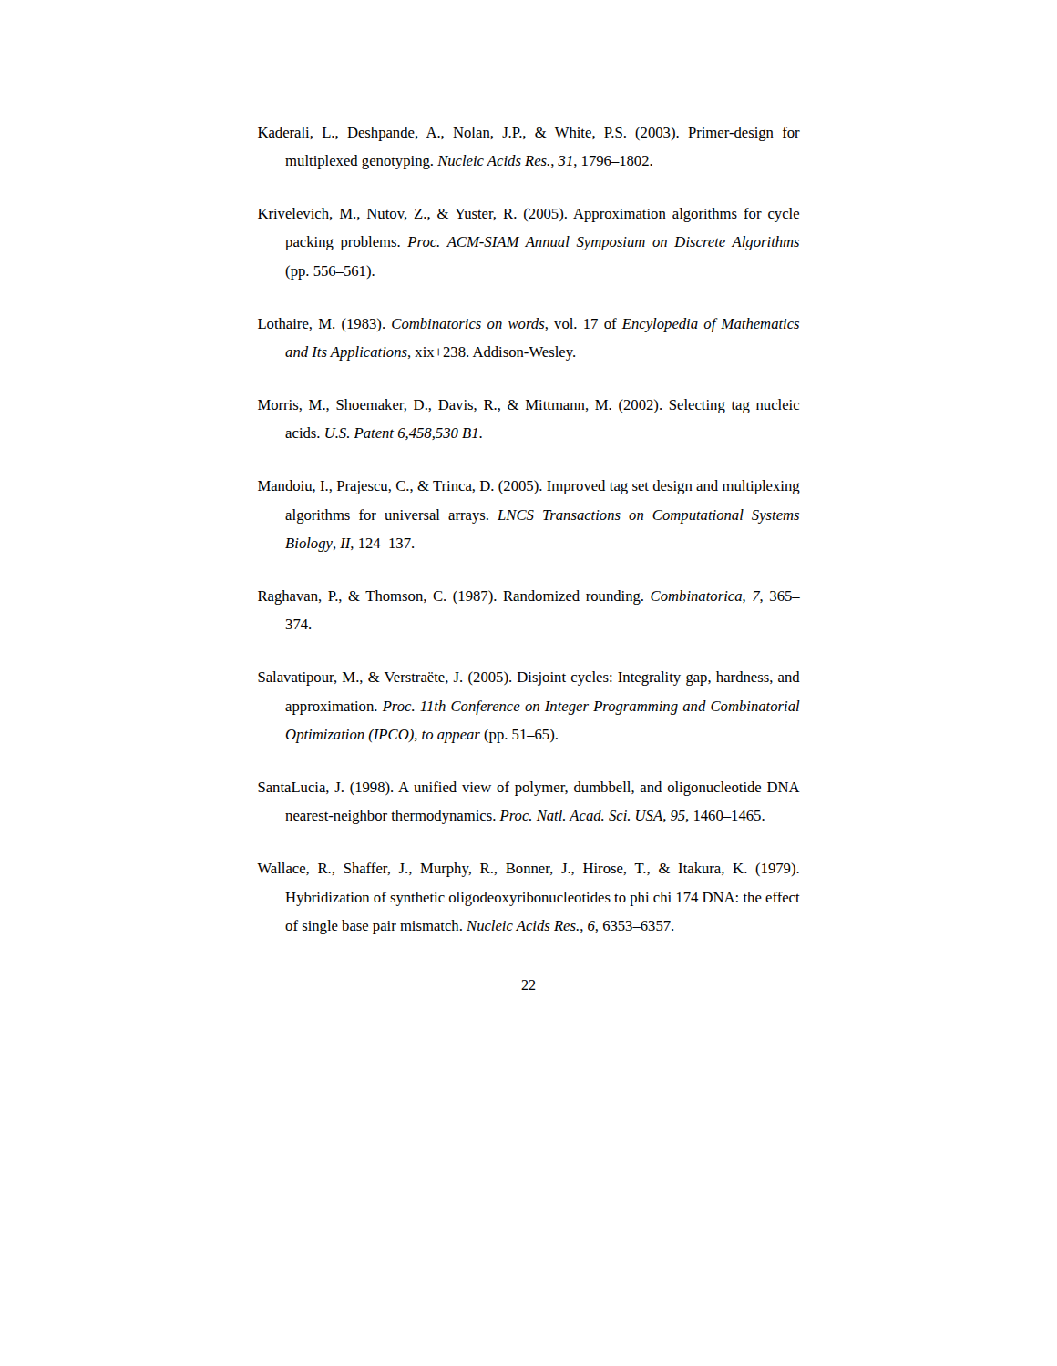Kaderali, L., Deshpande, A., Nolan, J.P., & White, P.S. (2003). Primer-design for multiplexed genotyping. Nucleic Acids Res., 31, 1796–1802.
Krivelevich, M., Nutov, Z., & Yuster, R. (2005). Approximation algorithms for cycle packing problems. Proc. ACM-SIAM Annual Symposium on Discrete Algorithms (pp. 556–561).
Lothaire, M. (1983). Combinatorics on words, vol. 17 of Encylopedia of Mathematics and Its Applications, xix+238. Addison-Wesley.
Morris, M., Shoemaker, D., Davis, R., & Mittmann, M. (2002). Selecting tag nucleic acids. U.S. Patent 6,458,530 B1.
Mandoiu, I., Prajescu, C., & Trinca, D. (2005). Improved tag set design and multiplexing algorithms for universal arrays. LNCS Transactions on Computational Systems Biology, II, 124–137.
Raghavan, P., & Thomson, C. (1987). Randomized rounding. Combinatorica, 7, 365–374.
Salavatipour, M., & Verstraëte, J. (2005). Disjoint cycles: Integrality gap, hardness, and approximation. Proc. 11th Conference on Integer Programming and Combinatorial Optimization (IPCO), to appear (pp. 51–65).
SantaLucia, J. (1998). A unified view of polymer, dumbbell, and oligonucleotide DNA nearest-neighbor thermodynamics. Proc. Natl. Acad. Sci. USA, 95, 1460–1465.
Wallace, R., Shaffer, J., Murphy, R., Bonner, J., Hirose, T., & Itakura, K. (1979). Hybridization of synthetic oligodeoxyribonucleotides to phi chi 174 DNA: the effect of single base pair mismatch. Nucleic Acids Res., 6, 6353–6357.
22